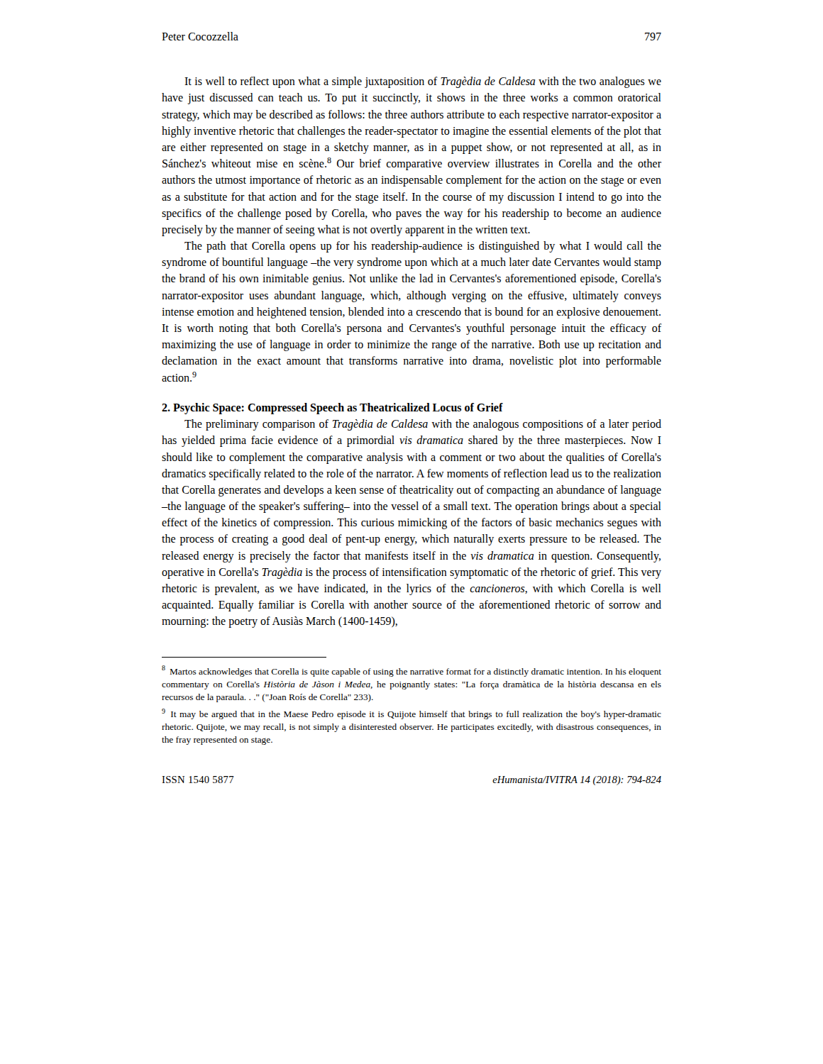Peter Cocozzella
797
It is well to reflect upon what a simple juxtaposition of Tragèdia de Caldesa with the two analogues we have just discussed can teach us. To put it succinctly, it shows in the three works a common oratorical strategy, which may be described as follows: the three authors attribute to each respective narrator-expositor a highly inventive rhetoric that challenges the reader-spectator to imagine the essential elements of the plot that are either represented on stage in a sketchy manner, as in a puppet show, or not represented at all, as in Sánchez's whiteout mise en scène.8 Our brief comparative overview illustrates in Corella and the other authors the utmost importance of rhetoric as an indispensable complement for the action on the stage or even as a substitute for that action and for the stage itself. In the course of my discussion I intend to go into the specifics of the challenge posed by Corella, who paves the way for his readership to become an audience precisely by the manner of seeing what is not overtly apparent in the written text.
The path that Corella opens up for his readership-audience is distinguished by what I would call the syndrome of bountiful language –the very syndrome upon which at a much later date Cervantes would stamp the brand of his own inimitable genius. Not unlike the lad in Cervantes's aforementioned episode, Corella's narrator-expositor uses abundant language, which, although verging on the effusive, ultimately conveys intense emotion and heightened tension, blended into a crescendo that is bound for an explosive denouement. It is worth noting that both Corella's persona and Cervantes's youthful personage intuit the efficacy of maximizing the use of language in order to minimize the range of the narrative. Both use up recitation and declamation in the exact amount that transforms narrative into drama, novelistic plot into performable action.9
2. Psychic Space: Compressed Speech as Theatricalized Locus of Grief
The preliminary comparison of Tragèdia de Caldesa with the analogous compositions of a later period has yielded prima facie evidence of a primordial vis dramatica shared by the three masterpieces. Now I should like to complement the comparative analysis with a comment or two about the qualities of Corella's dramatics specifically related to the role of the narrator. A few moments of reflection lead us to the realization that Corella generates and develops a keen sense of theatricality out of compacting an abundance of language –the language of the speaker's suffering– into the vessel of a small text. The operation brings about a special effect of the kinetics of compression. This curious mimicking of the factors of basic mechanics segues with the process of creating a good deal of pent-up energy, which naturally exerts pressure to be released. The released energy is precisely the factor that manifests itself in the vis dramatica in question. Consequently, operative in Corella's Tragèdia is the process of intensification symptomatic of the rhetoric of grief. This very rhetoric is prevalent, as we have indicated, in the lyrics of the cancioneros, with which Corella is well acquainted. Equally familiar is Corella with another source of the aforementioned rhetoric of sorrow and mourning: the poetry of Ausiàs March (1400-1459),
8 Martos acknowledges that Corella is quite capable of using the narrative format for a distinctly dramatic intention. In his eloquent commentary on Corella's Història de Jàson i Medea, he poignantly states: "La força dramàtica de la història descansa en els recursos de la paraula. . ." ("Joan Roís de Corella" 233).
9 It may be argued that in the Maese Pedro episode it is Quijote himself that brings to full realization the boy's hyper-dramatic rhetoric. Quijote, we may recall, is not simply a disinterested observer. He participates excitedly, with disastrous consequences, in the fray represented on stage.
ISSN 1540 5877
eHumanista/IVITRA 14 (2018): 794-824